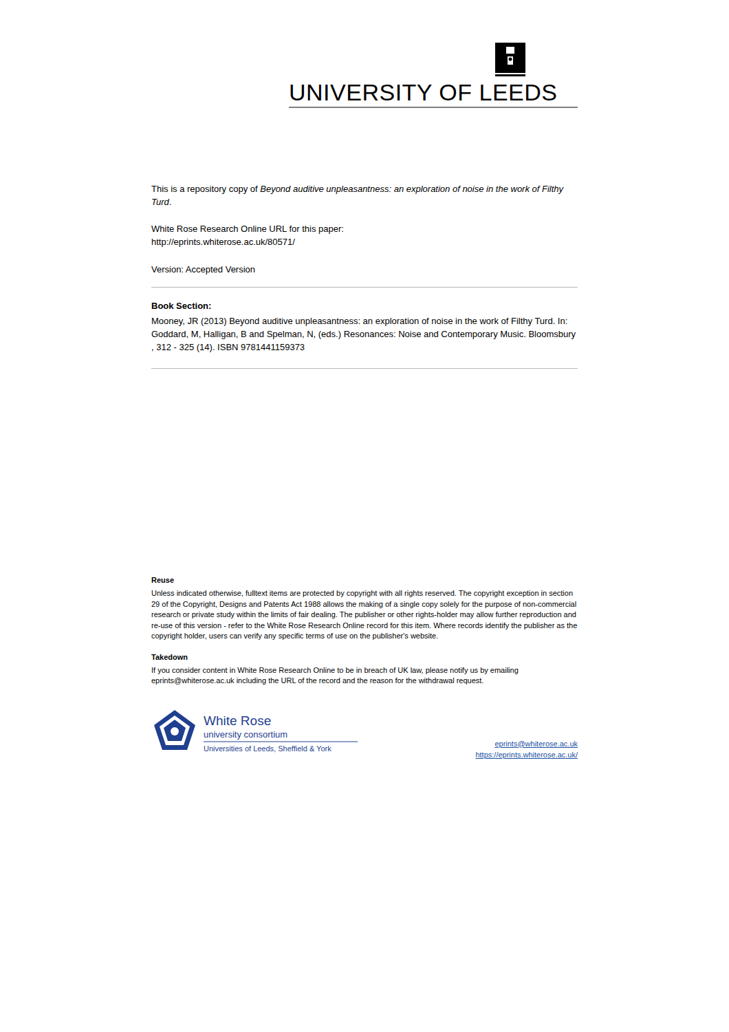UNIVERSITY OF LEEDS
This is a repository copy of Beyond auditive unpleasantness: an exploration of noise in the work of Filthy Turd.
White Rose Research Online URL for this paper:
http://eprints.whiterose.ac.uk/80571/
Version: Accepted Version
Book Section:
Mooney, JR (2013) Beyond auditive unpleasantness: an exploration of noise in the work of Filthy Turd. In: Goddard, M, Halligan, B and Spelman, N, (eds.) Resonances: Noise and Contemporary Music. Bloomsbury , 312 - 325 (14). ISBN 9781441159373
Reuse
Unless indicated otherwise, fulltext items are protected by copyright with all rights reserved. The copyright exception in section 29 of the Copyright, Designs and Patents Act 1988 allows the making of a single copy solely for the purpose of non-commercial research or private study within the limits of fair dealing. The publisher or other rights-holder may allow further reproduction and re-use of this version - refer to the White Rose Research Online record for this item. Where records identify the publisher as the copyright holder, users can verify any specific terms of use on the publisher's website.
Takedown
If you consider content in White Rose Research Online to be in breach of UK law, please notify us by emailing eprints@whiterose.ac.uk including the URL of the record and the reason for the withdrawal request.
White Rose university consortium Universities of Leeds, Sheffield & York
eprints@whiterose.ac.uk
https://eprints.whiterose.ac.uk/